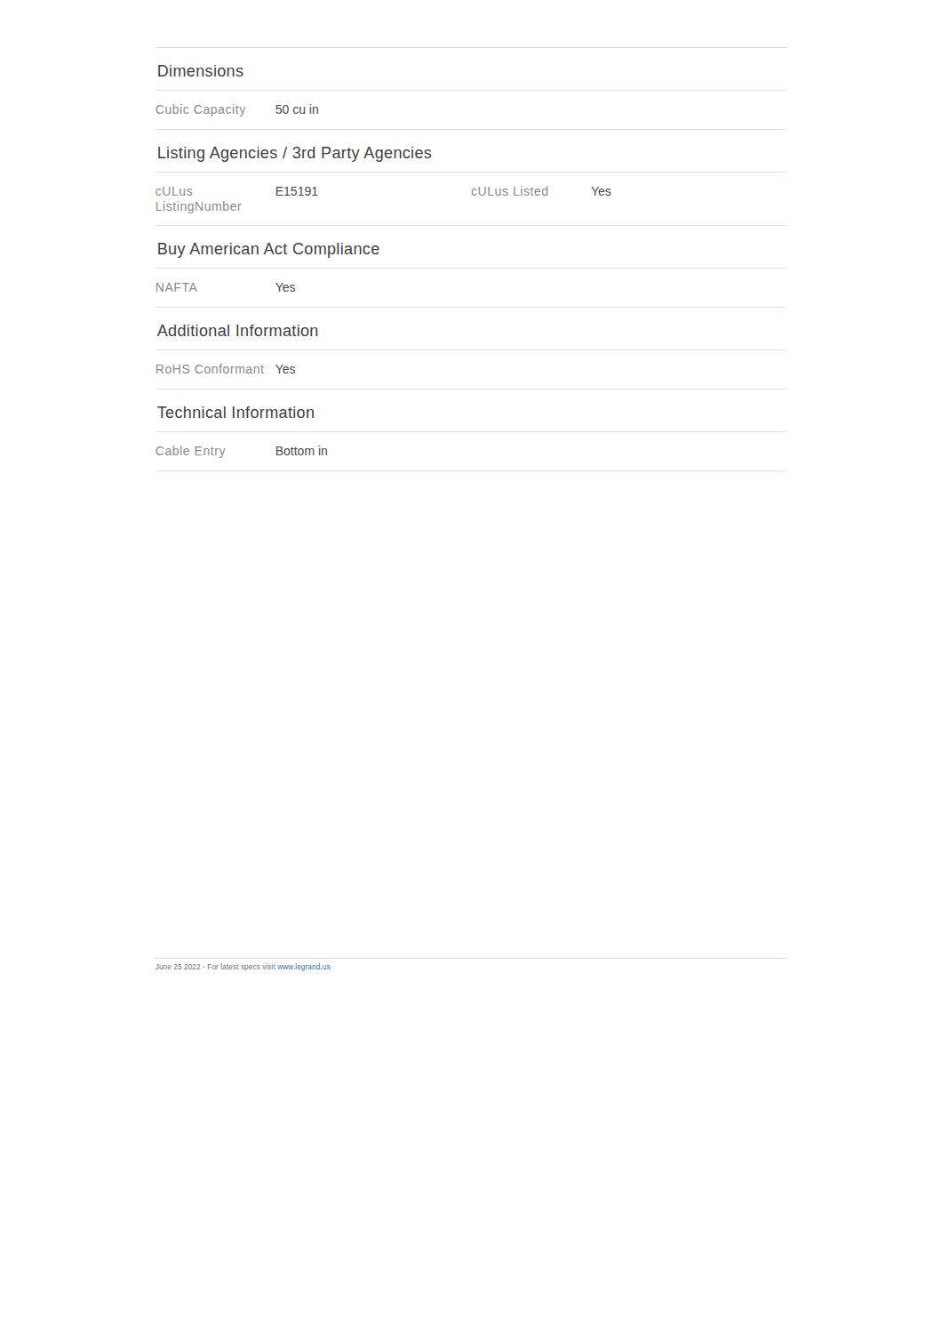Dimensions
| Cubic Capacity | 50 cu in | | |
Listing Agencies / 3rd Party Agencies
| cULus ListingNumber | E15191 | cULus Listed | Yes |
Buy American Act Compliance
| NAFTA | Yes | | |
Additional Information
| RoHS Conformant | Yes | | |
Technical Information
| Cable Entry | Bottom in | | |
June 25 2022 - For latest specs visit www.legrand.us